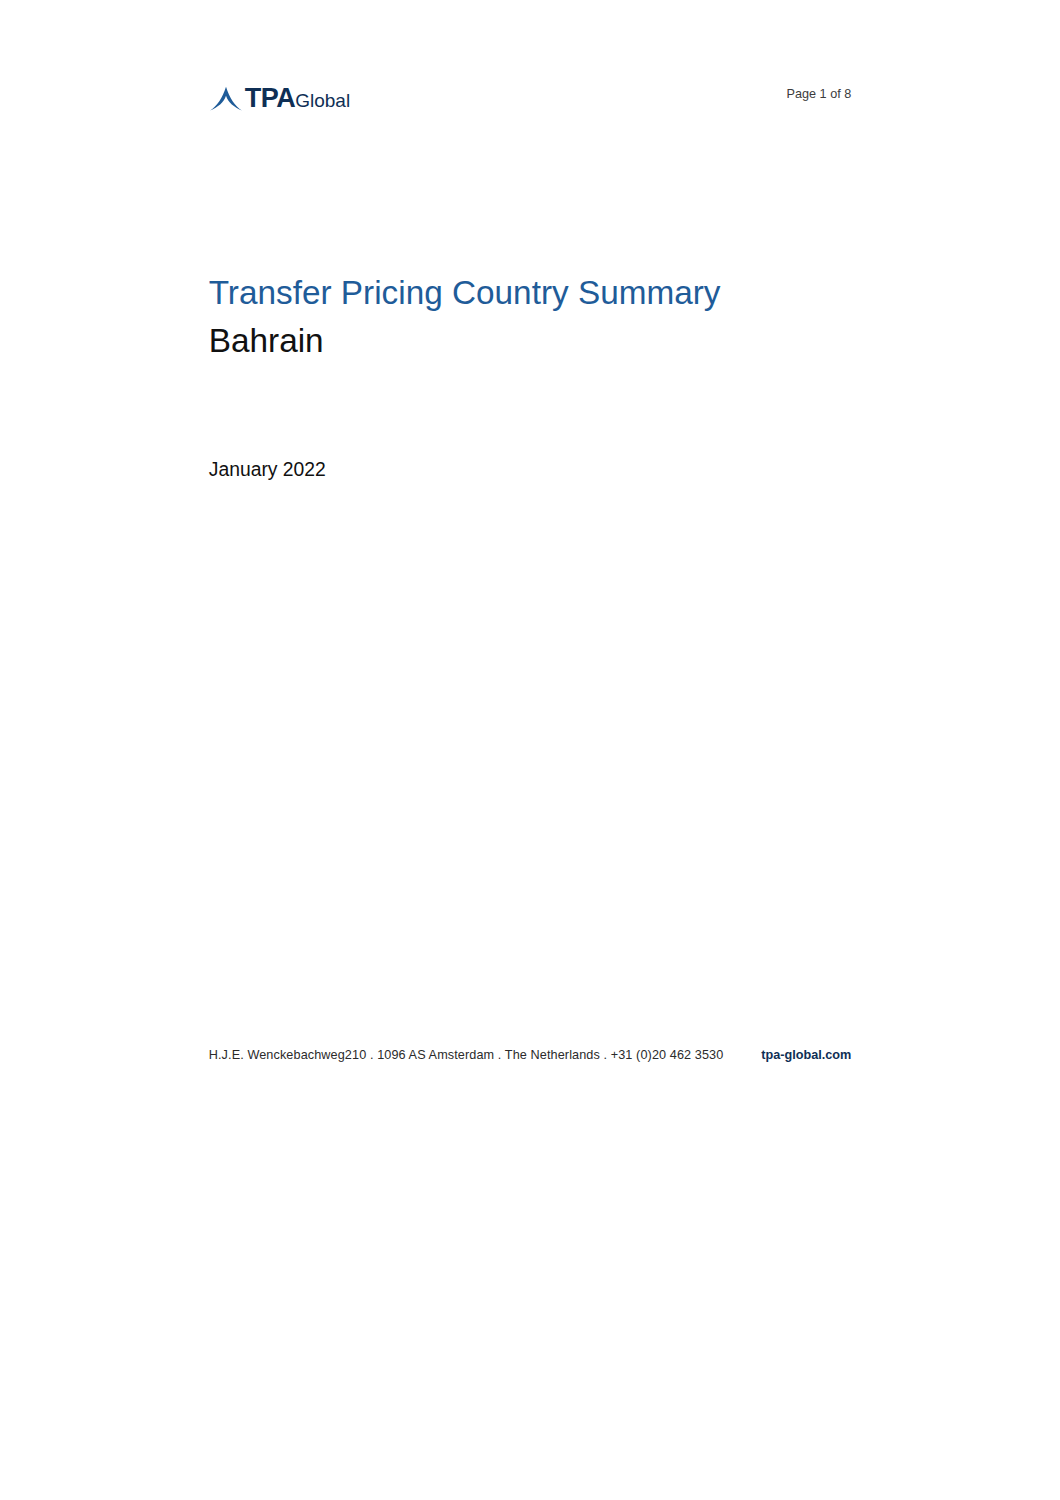TPA Global
Page 1 of 8
Transfer Pricing Country Summary
Bahrain
January 2022
H.J.E. Wenckebachweg210 . 1096 AS Amsterdam . The Netherlands . +31 (0)20 462 3530
tpa-global.com